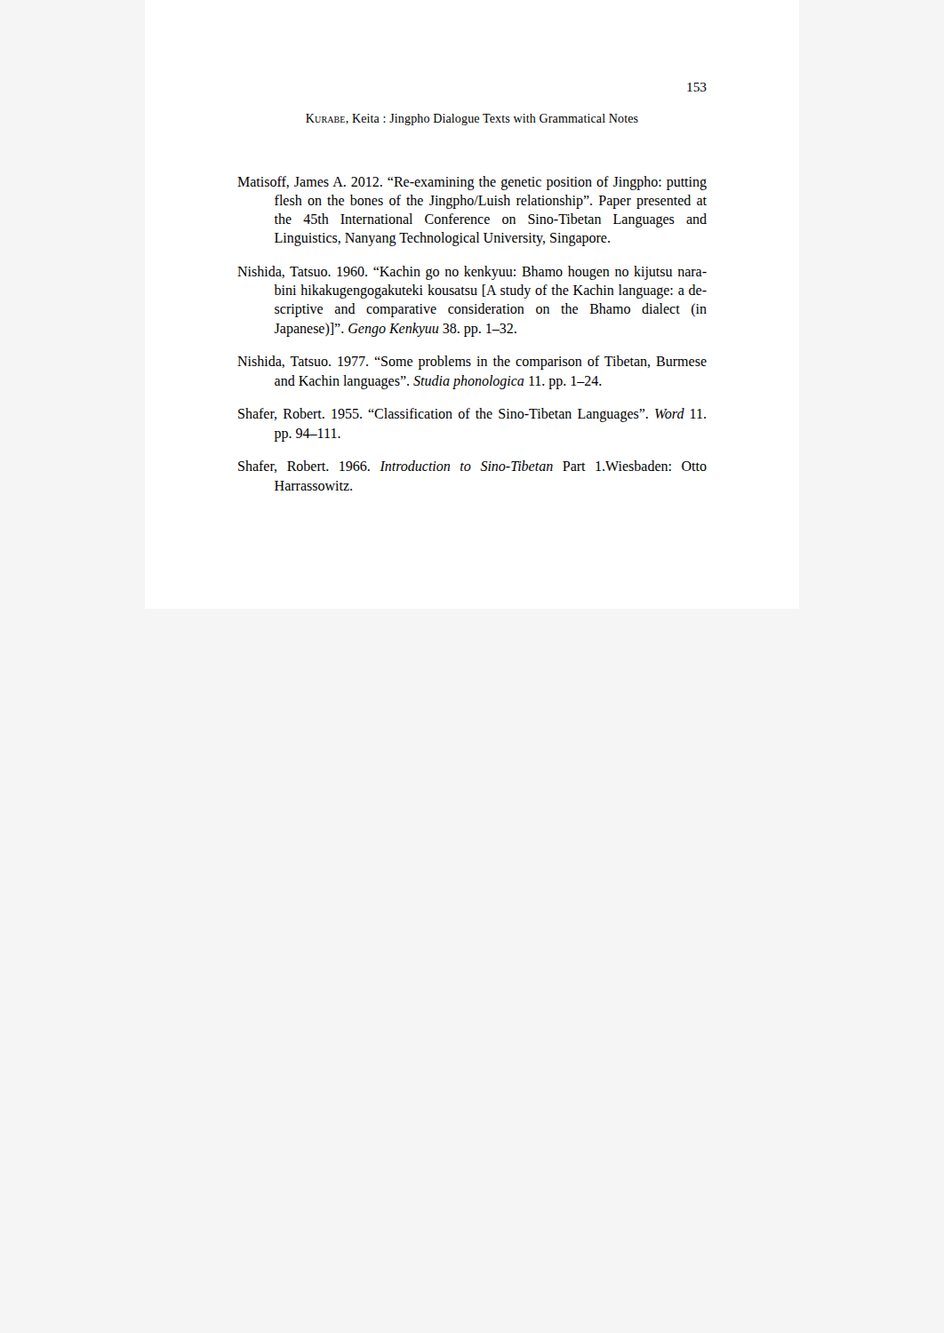153
Kurabe, Keita : Jingpho Dialogue Texts with Grammatical Notes
Matisoff, James A. 2012. “Re-examining the genetic position of Jingpho: putting flesh on the bones of the Jingpho/Luish relationship”. Paper presented at the 45th International Conference on Sino-Tibetan Languages and Linguistics, Nanyang Technological University, Singapore.
Nishida, Tatsuo. 1960. “Kachin go no kenkyuu: Bhamo hougen no kijutsu narabini hikakugengogakuteki kousatsu [A study of the Kachin language: a descriptive and comparative consideration on the Bhamo dialect (in Japanese)]”. Gengo Kenkyuu 38. pp. 1–32.
Nishida, Tatsuo. 1977. “Some problems in the comparison of Tibetan, Burmese and Kachin languages”. Studia phonologica 11. pp. 1–24.
Shafer, Robert. 1955. “Classification of the Sino-Tibetan Languages”. Word 11. pp. 94–111.
Shafer, Robert. 1966. Introduction to Sino-Tibetan Part 1.Wiesbaden: Otto Harrassowitz.